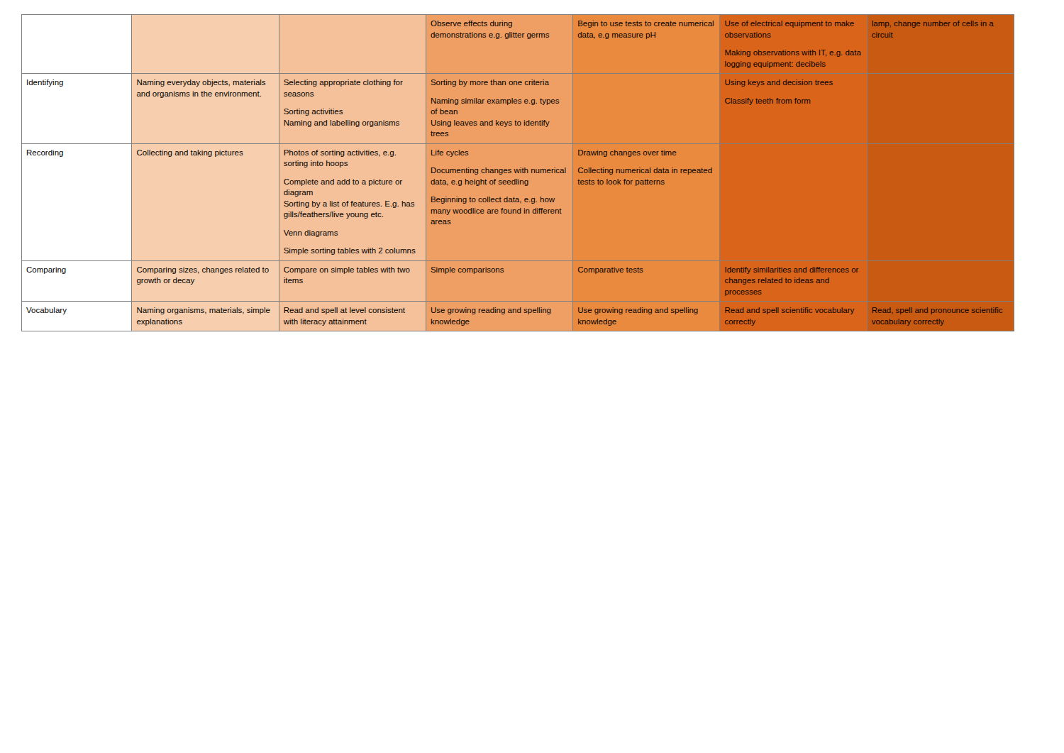| | | | Observe effects during demonstrations e.g. glitter germs | Begin to use tests to create numerical data, e.g measure pH | Use of electrical equipment to make observations Making observations with IT, e.g. data logging equipment: decibels | lamp, change number of cells in a circuit |
| Identifying | Naming everyday objects, materials and organisms in the environment. | Selecting appropriate clothing for seasons Sorting activities Naming and labelling organisms | Sorting by more than one criteria Naming similar examples e.g. types of bean Using leaves and keys to identify trees | | Using keys and decision trees Classify teeth from form | |
| Recording | Collecting and taking pictures | Photos of sorting activities, e.g. sorting into hoops Complete and add to a picture or diagram Sorting by a list of features. E.g. has gills/feathers/live young etc. Venn diagrams Simple sorting tables with 2 columns | Life cycles Documenting changes with numerical data, e.g height of seedling Beginning to collect data, e.g. how many woodlice are found in different areas | Drawing changes over time Collecting numerical data in repeated tests to look for patterns | | |
| Comparing | Comparing sizes, changes related to growth or decay | Compare on simple tables with two items | Simple comparisons | Comparative tests | Identify similarities and differences or changes related to ideas and processes | |
| Vocabulary | Naming organisms, materials, simple explanations | Read and spell at level consistent with literacy attainment | Use growing reading and spelling knowledge | Use growing reading and spelling knowledge | Read and spell scientific vocabulary correctly | Read, spell and pronounce scientific vocabulary correctly |